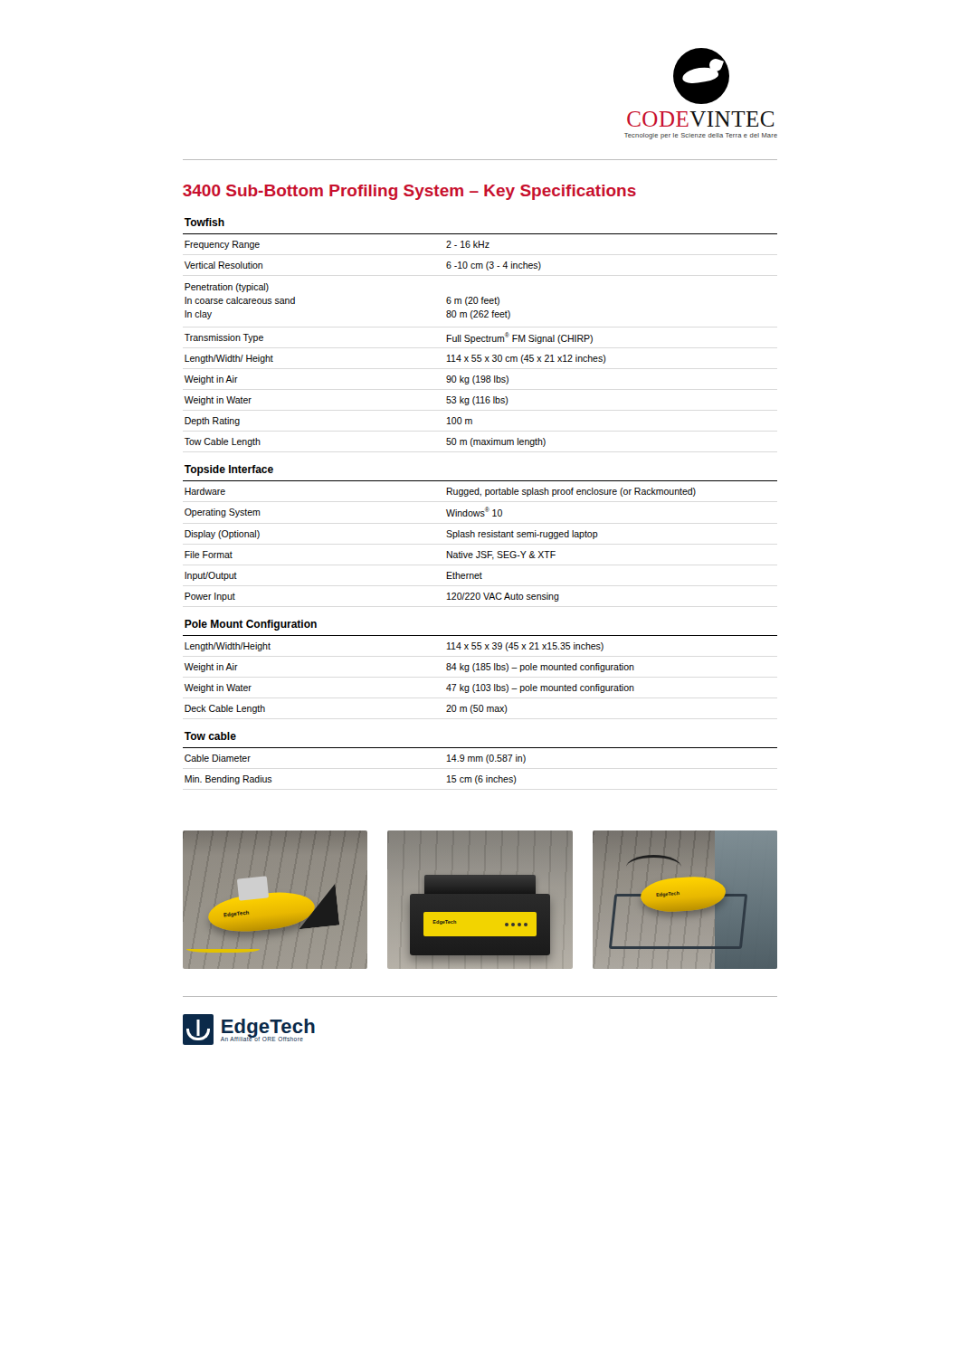CODEVINTEC
Tecnologie per le Scienze della Terra e del Mare
3400 Sub-Bottom Profiling System – Key Specifications
| Towfish |
| Frequency Range | 2 - 16 kHz |
| Vertical Resolution | 6 -10 cm (3 - 4 inches) |
| Penetration (typical) In coarse calcareous sand In clay | 6 m (20 feet) 80 m (262 feet) |
| Transmission Type | Full Spectrum ® FM Signal (CHIRP) |
| Length/Width/ Height | 114 x 55 x 30 cm (45 x 21 x12 inches) |
| Weight in Air | 90 kg (198 lbs) |
| Weight in Water | 53 kg (116 lbs) |
| Depth Rating | 100 m |
| Tow Cable Length | 50 m (maximum length) |
| Topside Interface |
| Hardware | Rugged, portable splash proof enclosure (or Rackmounted) |
| Operating System | Windows ® 10 |
| Display (Optional) | Splash resistant semi-rugged laptop |
| File Format | Native JSF, SEG-Y & XTF |
| Input/Output | Ethernet |
| Power Input | 120/220 VAC Auto sensing |
| Pole Mount Configuration |
| Length/Width/Height | 114 x 55 x 39 (45 x 21 x15.35 inches) |
| Weight in Air | 84 kg (185 lbs) – pole mounted configuration |
| Weight in Water | 47 kg (103 lbs) – pole mounted configuration |
| Deck Cable Length | 20 m (50 max) |
| Tow cable |
| Cable Diameter | 14.9 mm (0.587 in) |
| Min. Bending Radius | 15 cm (6 inches) |
EdgeTech
EdgeTech
EdgeTech
EdgeTech
An Affiliate of ORE Offshore